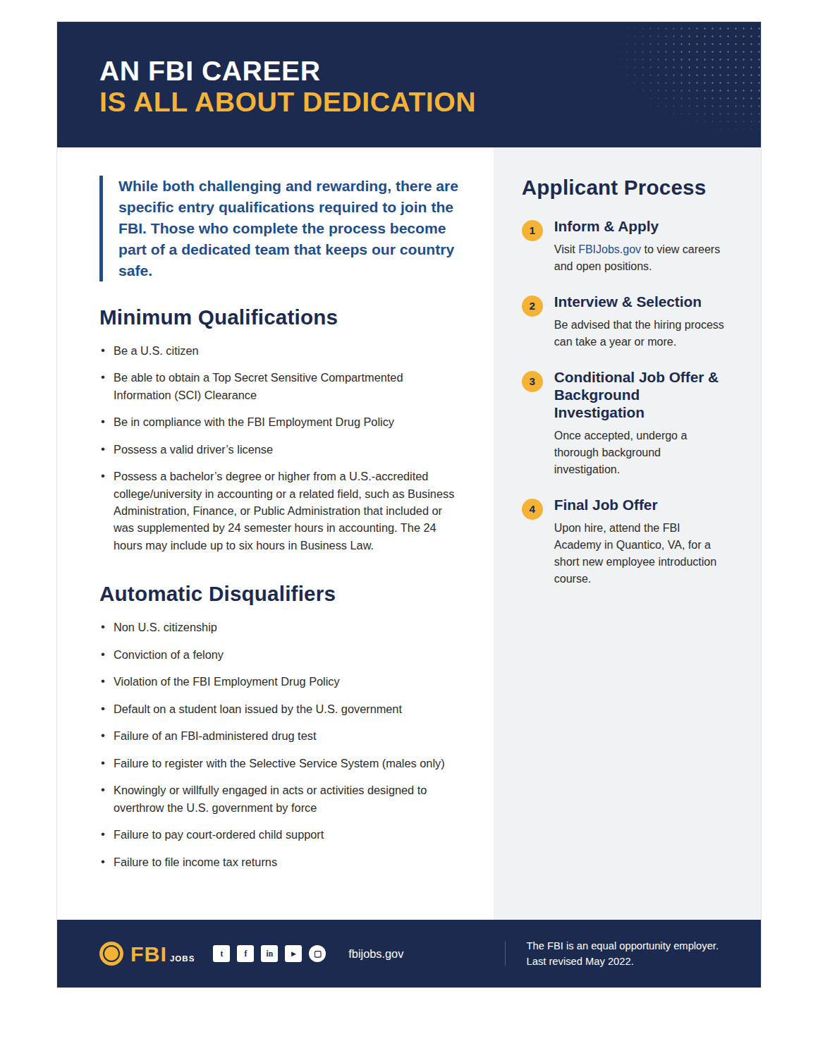An FBI CareerIs All About Dedication
While both challenging and rewarding, there are specific entry qualifications required to join the FBI. Those who complete the process become part of a dedicated team that keeps our country safe.
Minimum Qualifications
Be a U.S. citizen
Be able to obtain a Top Secret Sensitive Compartmented Information (SCI) Clearance
Be in compliance with the FBI Employment Drug Policy
Possess a valid driver’s license
Possess a bachelor’s degree or higher from a U.S.-accredited college/university in accounting or a related field, such as Business Administration, Finance, or Public Administration that included or was supplemented by 24 semester hours in accounting. The 24 hours may include up to six hours in Business Law.
Automatic Disqualifiers
Non U.S. citizenship
Conviction of a felony
Violation of the FBI Employment Drug Policy
Default on a student loan issued by the U.S. government
Failure of an FBI-administered drug test
Failure to register with the Selective Service System (males only)
Knowingly or willfully engaged in acts or activities designed to overthrow the U.S. government by force
Failure to pay court-ordered child support
Failure to file income tax returns
Applicant Process
1
Inform & Apply
Visit FBIJobs.gov to view careers and open positions.
2
Interview & Selection
Be advised that the hiring process can take a year or more.
3
Conditional Job Offer & Background Investigation
Once accepted, undergo a thorough background investigation.
4
Final Job Offer
Upon hire, attend the FBI Academy in Quantico, VA, for a short new employee introduction course.
FBIJOBS
t f in ► ▢
fbijobs.gov
The FBI is an equal opportunity employer.
Last revised May 2022.